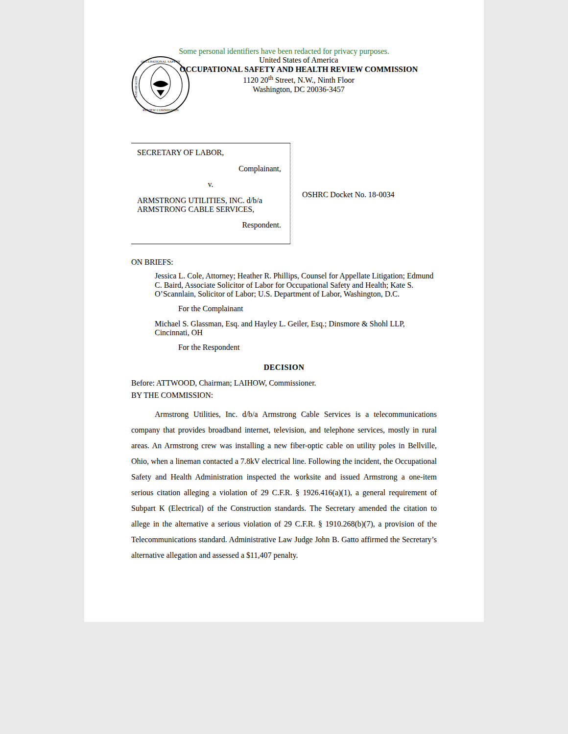Some personal identifiers have been redacted for privacy purposes.
OCCUPATIONAL SAFETY REVIEW COMMISSION AND HEALTH
United States of America
OCCUPATIONAL SAFETY AND HEALTH REVIEW COMMISSION
1120 20th Street, N.W., Ninth Floor
Washington, DC 20036-3457
| SECRETARY OF LABOR, Complainant, v. ARMSTRONG UTILITIES, INC. d/b/a ARMSTRONG CABLE SERVICES, Respondent. | OSHRC Docket No. 18-0034 |
ON BRIEFS:
Jessica L. Cole, Attorney; Heather R. Phillips, Counsel for Appellate Litigation; Edmund C. Baird, Associate Solicitor of Labor for Occupational Safety and Health; Kate S. O’Scannlain, Solicitor of Labor; U.S. Department of Labor, Washington, D.C.
For the Complainant
Michael S. Glassman, Esq. and Hayley L. Geiler, Esq.; Dinsmore & Shohl LLP, Cincinnati, OH
For the Respondent
DECISION
Before: ATTWOOD, Chairman; LAIHOW, Commissioner.
BY THE COMMISSION:
Armstrong Utilities, Inc. d/b/a Armstrong Cable Services is a telecommunications company that provides broadband internet, television, and telephone services, mostly in rural areas. An Armstrong crew was installing a new fiber-optic cable on utility poles in Bellville, Ohio, when a lineman contacted a 7.8kV electrical line. Following the incident, the Occupational Safety and Health Administration inspected the worksite and issued Armstrong a one-item serious citation alleging a violation of 29 C.F.R. § 1926.416(a)(1), a general requirement of Subpart K (Electrical) of the Construction standards. The Secretary amended the citation to allege in the alternative a serious violation of 29 C.F.R. § 1910.268(b)(7), a provision of the Telecommunications standard. Administrative Law Judge John B. Gatto affirmed the Secretary’s alternative allegation and assessed a $11,407 penalty.